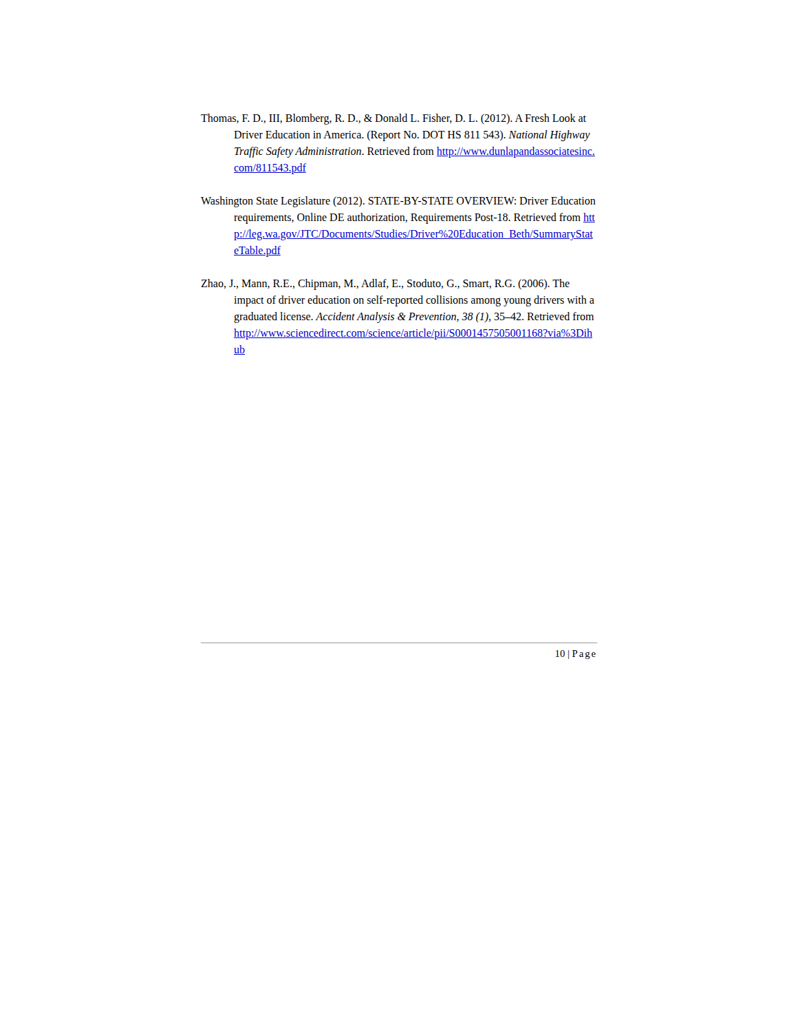Thomas, F. D., III, Blomberg, R. D., & Donald L. Fisher, D. L. (2012). A Fresh Look at Driver Education in America. (Report No. DOT HS 811 543). National Highway Traffic Safety Administration. Retrieved from http://www.dunlapandassociatesinc.com/811543.pdf
Washington State Legislature (2012). STATE-BY-STATE OVERVIEW: Driver Education requirements, Online DE authorization, Requirements Post-18. Retrieved from http://leg.wa.gov/JTC/Documents/Studies/Driver%20Education_Beth/SummaryStateTable.pdf
Zhao, J., Mann, R.E., Chipman, M., Adlaf, E., Stoduto, G., Smart, R.G. (2006). The impact of driver education on self-reported collisions among young drivers with a graduated license. Accident Analysis & Prevention, 38 (1), 35–42. Retrieved from http://www.sciencedirect.com/science/article/pii/S0001457505001168?via%3Dihub
10 | Page